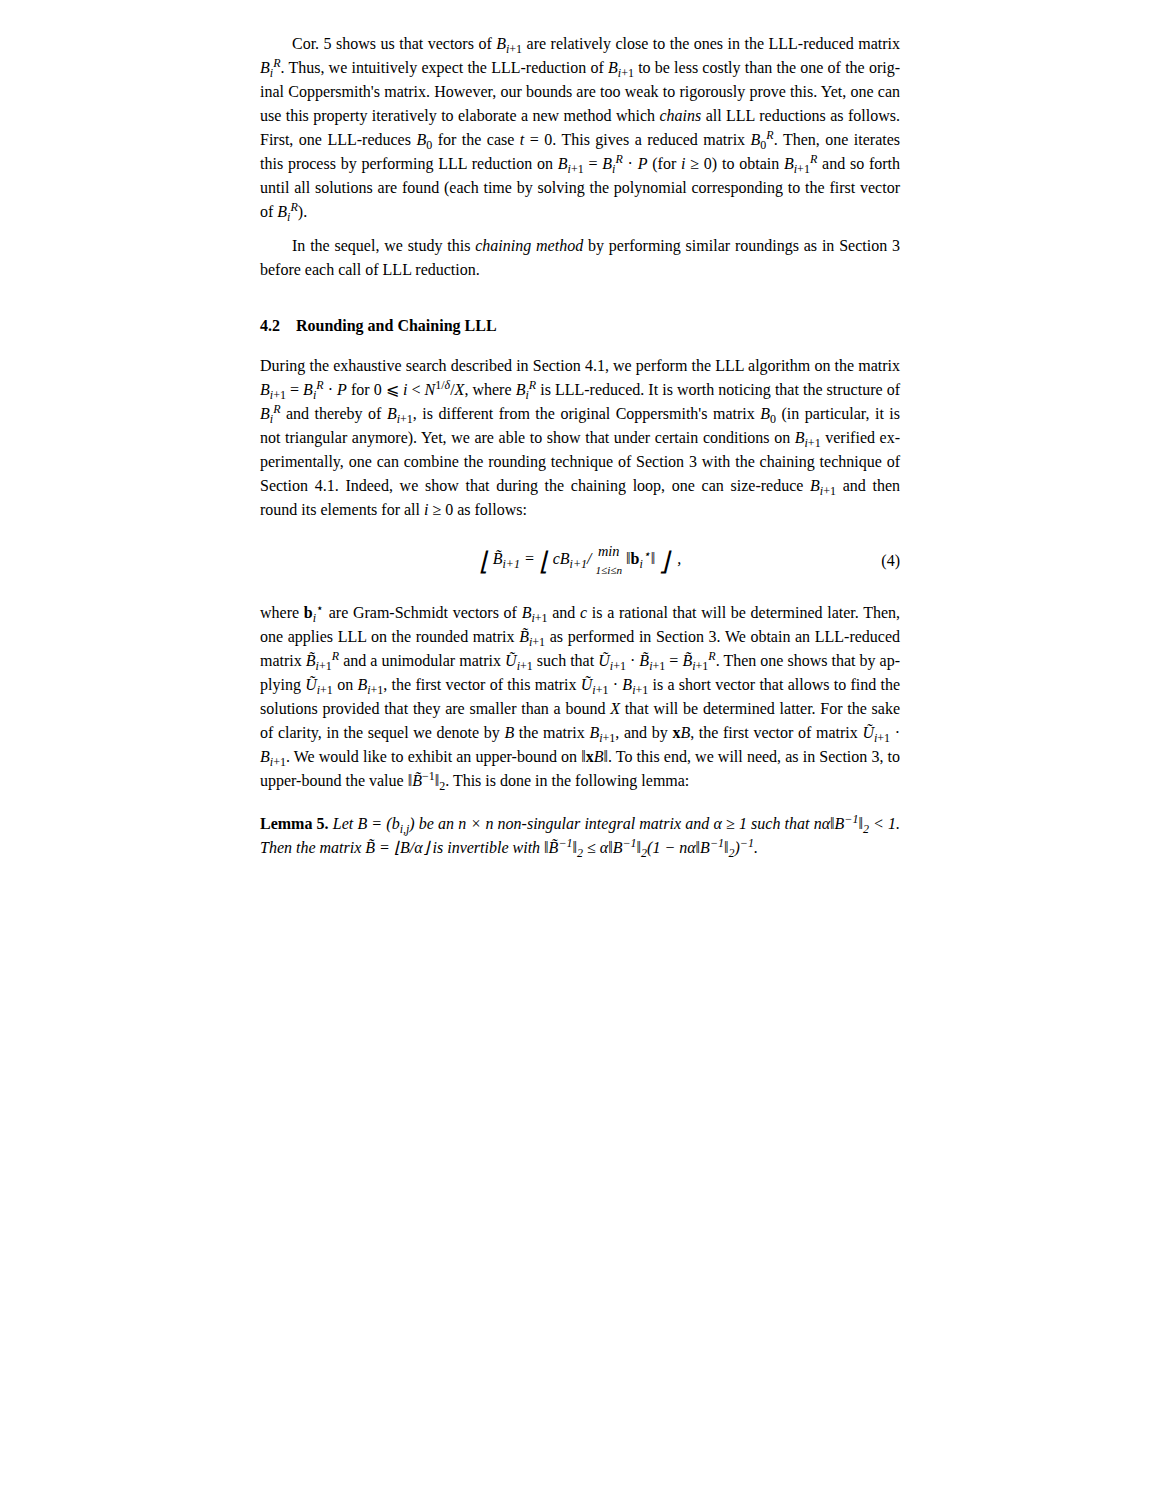Cor. 5 shows us that vectors of Bi+1 are relatively close to the ones in the LLL-reduced matrix BiR. Thus, we intuitively expect the LLL-reduction of Bi+1 to be less costly than the one of the original Coppersmith's matrix. However, our bounds are too weak to rigorously prove this. Yet, one can use this property iteratively to elaborate a new method which chains all LLL reductions as follows. First, one LLL-reduces B0 for the case t = 0. This gives a reduced matrix B0R. Then, one iterates this process by performing LLL reduction on Bi+1 = BiR · P (for i ≥ 0) to obtain Bi+1R and so forth until all solutions are found (each time by solving the polynomial corresponding to the first vector of BiR).
In the sequel, we study this chaining method by performing similar roundings as in Section 3 before each call of LLL reduction.
4.2 Rounding and Chaining LLL
During the exhaustive search described in Section 4.1, we perform the LLL algorithm on the matrix Bi+1 = BiR · P for 0 ⩽ i < N1/δ/X, where BiR is LLL-reduced. It is worth noticing that the structure of BiR and thereby of Bi+1, is different from the original Coppersmith's matrix B0 (in particular, it is not triangular anymore). Yet, we are able to show that under certain conditions on Bi+1 verified experimentally, one can combine the rounding technique of Section 3 with the chaining technique of Section 4.1. Indeed, we show that during the chaining loop, one can size-reduce Bi+1 and then round its elements for all i ≥ 0 as follows:
⌊ B̃i+1 = ⌊ cBi+1/ min 1≤i≤n ‖bi⋆‖ ⌋ , (4)
where bi⋆ are Gram-Schmidt vectors of Bi+1 and c is a rational that will be determined later. Then, one applies LLL on the rounded matrix B̃i+1 as performed in Section 3. We obtain an LLL-reduced matrix B̃i+1R and a unimodular matrix Ũi+1 such that Ũi+1 · B̃i+1 = B̃i+1R. Then one shows that by applying Ũi+1 on Bi+1, the first vector of this matrix Ũi+1 · Bi+1 is a short vector that allows to find the solutions provided that they are smaller than a bound X that will be determined latter. For the sake of clarity, in the sequel we denote by B the matrix Bi+1, and by xB, the first vector of matrix Ũi+1 · Bi+1. We would like to exhibit an upper-bound on ‖xB‖. To this end, we will need, as in Section 3, to upper-bound the value ‖B̃−1‖2. This is done in the following lemma:
Lemma 5. Let B = (bi,j) be an n × n non-singular integral matrix and α ≥ 1 such that nα‖B−1‖2 < 1. Then the matrix B̃ = ⌊B/α⌋ is invertible with ‖B̃−1‖2 ≤ α‖B−1‖2(1 − nα‖B−1‖2)−1.